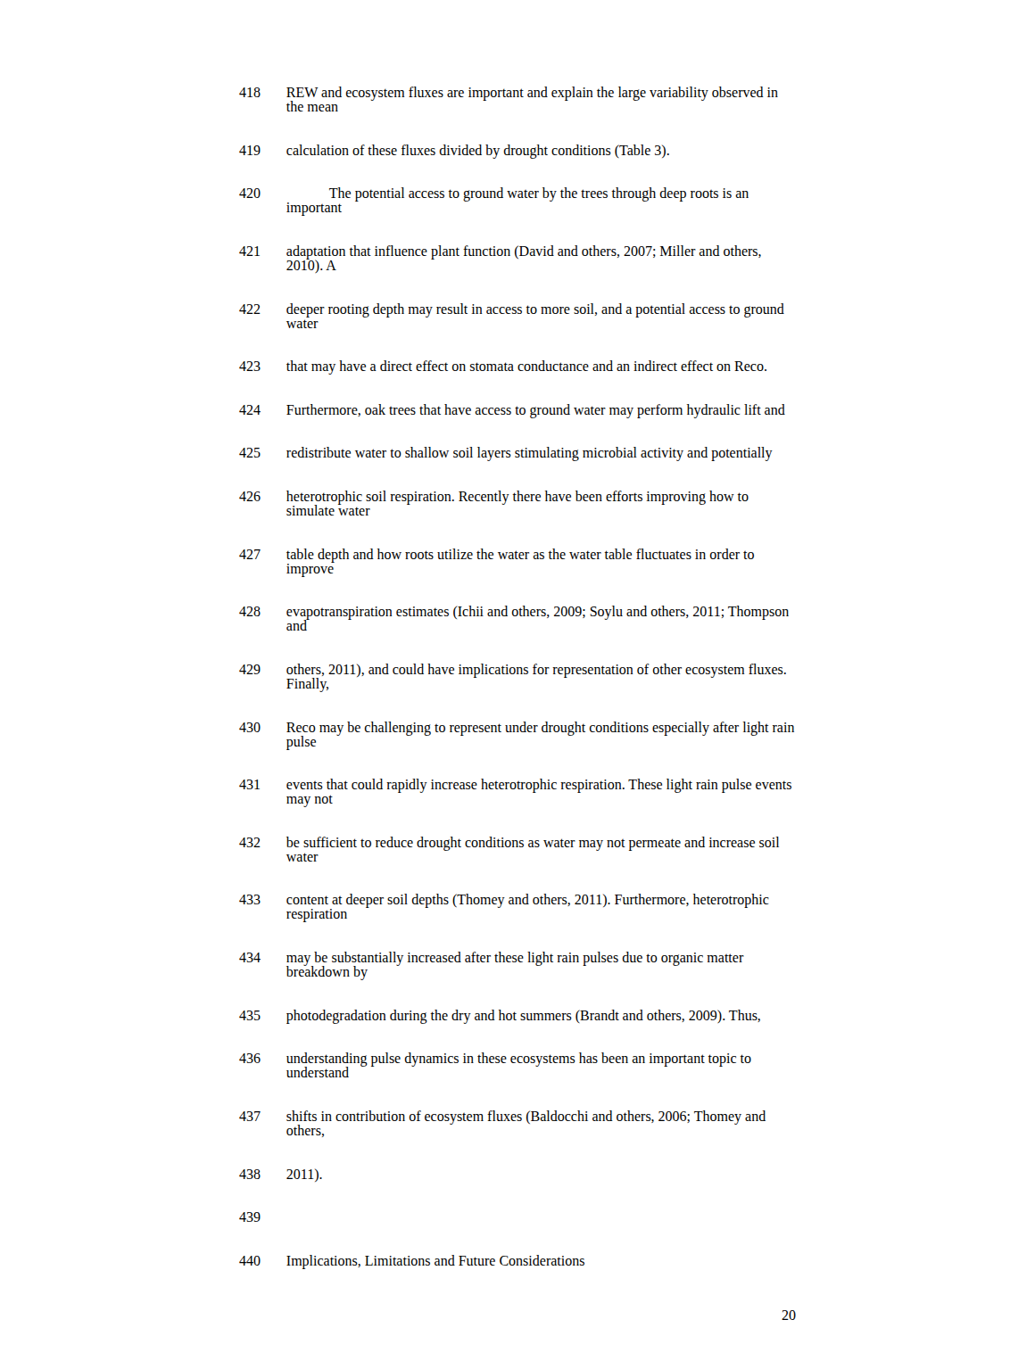418 REW and ecosystem fluxes are important and explain the large variability observed in the mean
419 calculation of these fluxes divided by drought conditions (Table 3).
420 The potential access to ground water by the trees through deep roots is an important
421 adaptation that influence plant function (David and others, 2007; Miller and others, 2010). A
422 deeper rooting depth may result in access to more soil, and a potential access to ground water
423 that may have a direct effect on stomata conductance and an indirect effect on Reco.
424 Furthermore, oak trees that have access to ground water may perform hydraulic lift and
425 redistribute water to shallow soil layers stimulating microbial activity and potentially
426 heterotrophic soil respiration. Recently there have been efforts improving how to simulate water
427 table depth and how roots utilize the water as the water table fluctuates in order to improve
428 evapotranspiration estimates (Ichii and others, 2009; Soylu and others, 2011; Thompson and
429 others, 2011), and could have implications for representation of other ecosystem fluxes. Finally,
430 Reco may be challenging to represent under drought conditions especially after light rain pulse
431 events that could rapidly increase heterotrophic respiration. These light rain pulse events may not
432 be sufficient to reduce drought conditions as water may not permeate and increase soil water
433 content at deeper soil depths (Thomey and others, 2011). Furthermore, heterotrophic respiration
434 may be substantially increased after these light rain pulses due to organic matter breakdown by
435 photodegradation during the dry and hot summers (Brandt and others, 2009). Thus,
436 understanding pulse dynamics in these ecosystems has been an important topic to understand
437 shifts in contribution of ecosystem fluxes (Baldocchi and others, 2006; Thomey and others,
4382011).
439
440 Implications, Limitations and Future Considerations
20